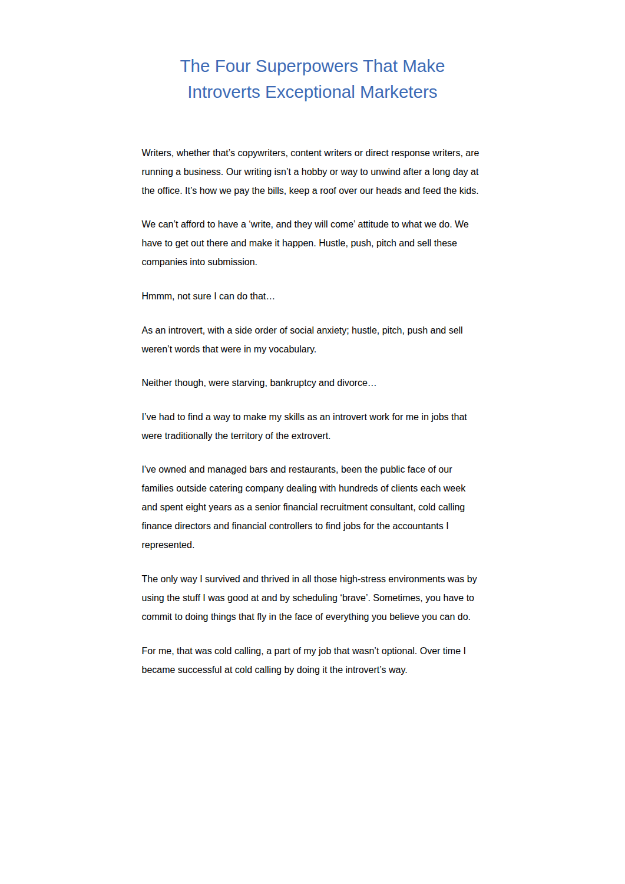The Four Superpowers That Make Introverts Exceptional Marketers
Writers, whether that’s copywriters, content writers or direct response writers, are running a business. Our writing isn’t a hobby or way to unwind after a long day at the office. It’s how we pay the bills, keep a roof over our heads and feed the kids.
We can’t afford to have a ‘write, and they will come’ attitude to what we do. We have to get out there and make it happen. Hustle, push, pitch and sell these companies into submission.
Hmmm, not sure I can do that…
As an introvert, with a side order of social anxiety; hustle, pitch, push and sell weren’t words that were in my vocabulary.
Neither though, were starving, bankruptcy and divorce…
I’ve had to find a way to make my skills as an introvert work for me in jobs that were traditionally the territory of the extrovert.
I've owned and managed bars and restaurants, been the public face of our families outside catering company dealing with hundreds of clients each week and spent eight years as a senior financial recruitment consultant, cold calling finance directors and financial controllers to find jobs for the accountants I represented.
The only way I survived and thrived in all those high-stress environments was by using the stuff I was good at and by scheduling ‘brave’. Sometimes, you have to commit to doing things that fly in the face of everything you believe you can do.
For me, that was cold calling, a part of my job that wasn’t optional. Over time I became successful at cold calling by doing it the introvert’s way.